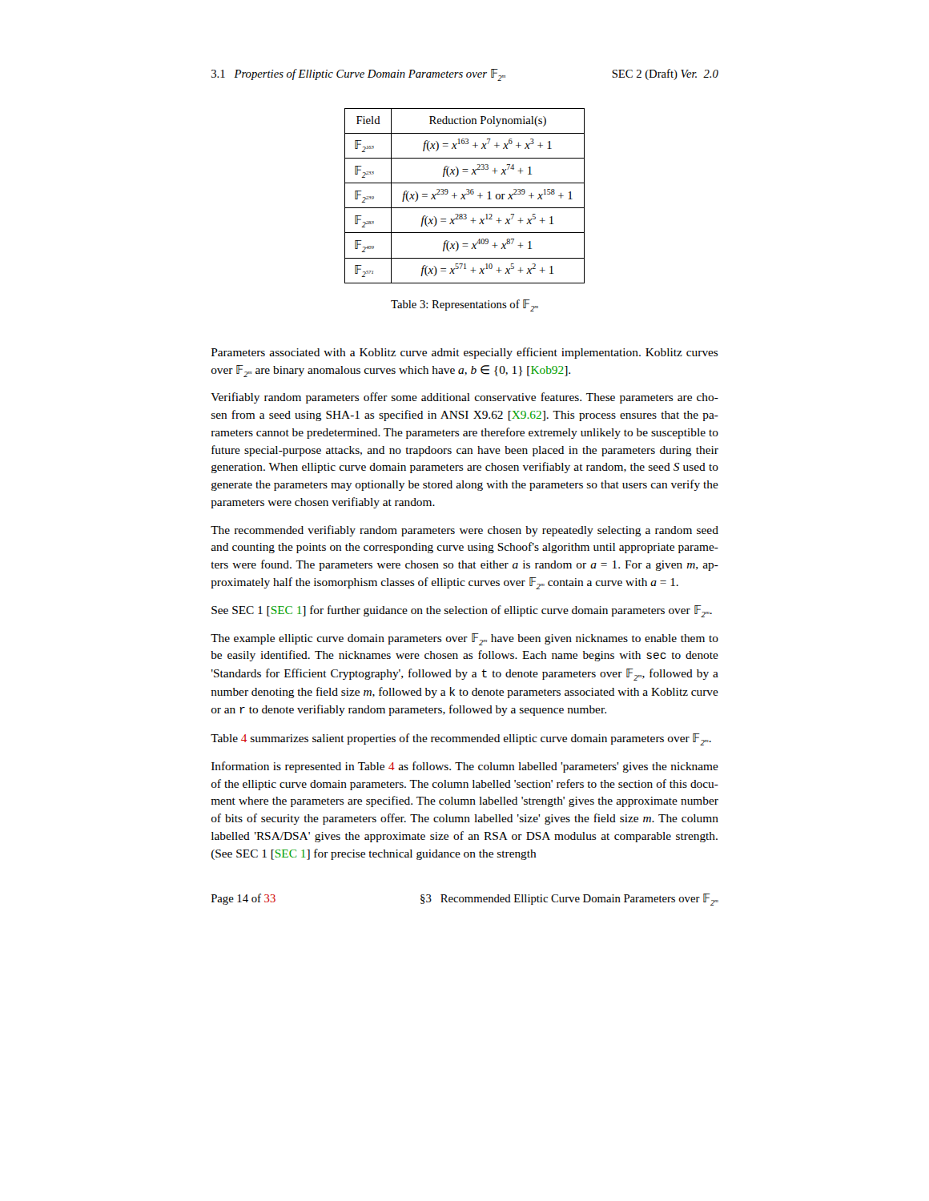3.1 Properties of Elliptic Curve Domain Parameters over 2m
SEC 2 (Draft) Ver. 2.0
| Field | Reduction Polynomial(s) |
| --- | --- |
| 2 163 | f ( x ) = x 163 + x 7 + x 6 + x 3 + 1 |
| 2 233 | f ( x ) = x 233 + x 74 + 1 |
| 2 239 | f ( x ) = x 239 + x 36 + 1 or x 239 + x 158 + 1 |
| 2 283 | f ( x ) = x 283 + x 12 + x 7 + x 5 + 1 |
| 2 409 | f ( x ) = x 409 + x 87 + 1 |
| 2 571 | f ( x ) = x 571 + x 10 + x 5 + x 2 + 1 |
Table 3: Representations of 2m
Parameters associated with a Koblitz curve admit especially efficient implementation. Koblitz curves over 2m are binary anomalous curves which have a, b ∈ {0, 1} [Kob92].
Verifiably random parameters offer some additional conservative features. These parameters are chosen from a seed using SHA-1 as specified in ANSI X9.62 [X9.62]. This process ensures that the parameters cannot be predetermined. The parameters are therefore extremely unlikely to be susceptible to future special-purpose attacks, and no trapdoors can have been placed in the parameters during their generation. When elliptic curve domain parameters are chosen verifiably at random, the seed S used to generate the parameters may optionally be stored along with the parameters so that users can verify the parameters were chosen verifiably at random.
The recommended verifiably random parameters were chosen by repeatedly selecting a random seed and counting the points on the corresponding curve using Schoof's algorithm until appropriate parameters were found. The parameters were chosen so that either a is random or a = 1. For a given m, approximately half the isomorphism classes of elliptic curves over 2m contain a curve with a = 1.
See SEC 1 [SEC 1] for further guidance on the selection of elliptic curve domain parameters over 2m.
The example elliptic curve domain parameters over 2m have been given nicknames to enable them to be easily identified. The nicknames were chosen as follows. Each name begins with sec to denote 'Standards for Efficient Cryptography', followed by a t to denote parameters over 2m, followed by a number denoting the field size m, followed by a k to denote parameters associated with a Koblitz curve or an r to denote verifiably random parameters, followed by a sequence number.
Table 4 summarizes salient properties of the recommended elliptic curve domain parameters over 2m.
Information is represented in Table 4 as follows. The column labelled 'parameters' gives the nickname of the elliptic curve domain parameters. The column labelled 'section' refers to the section of this document where the parameters are specified. The column labelled 'strength' gives the approximate number of bits of security the parameters offer. The column labelled 'size' gives the field size m. The column labelled 'RSA/DSA' gives the approximate size of an RSA or DSA modulus at comparable strength. (See SEC 1 [SEC 1] for precise technical guidance on the strength
Page 14 of 33
§3 Recommended Elliptic Curve Domain Parameters over 2m